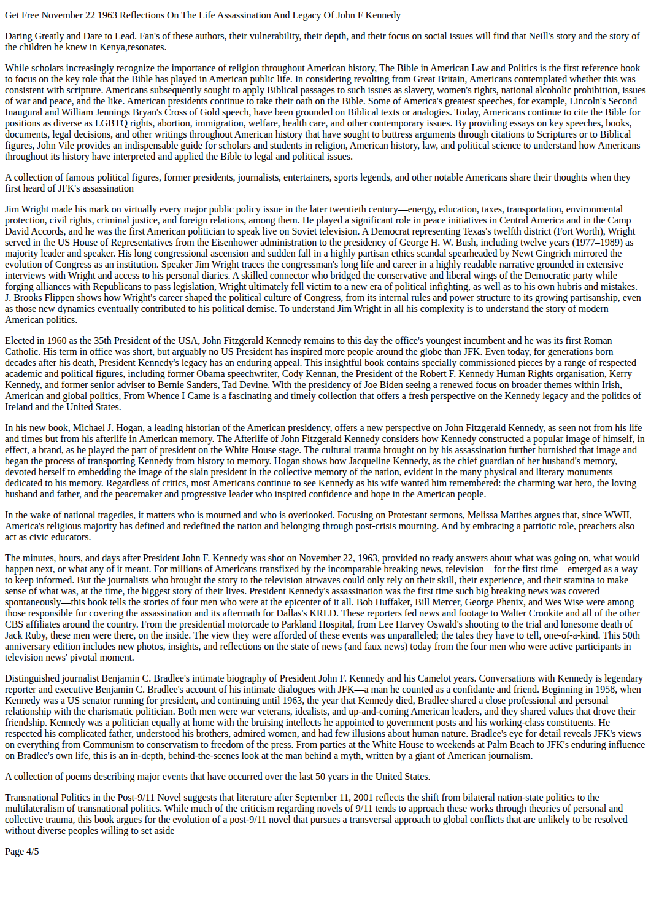Get Free November 22 1963 Reflections On The Life Assassination And Legacy Of John F Kennedy
Daring Greatly and Dare to Lead. Fan's of these authors, their vulnerability, their depth, and their focus on social issues will find that Neill's story and the story of the children he knew in Kenya,resonates.
While scholars increasingly recognize the importance of religion throughout American history, The Bible in American Law and Politics is the first reference book to focus on the key role that the Bible has played in American public life. In considering revolting from Great Britain, Americans contemplated whether this was consistent with scripture. Americans subsequently sought to apply Biblical passages to such issues as slavery, women's rights, national alcoholic prohibition, issues of war and peace, and the like. American presidents continue to take their oath on the Bible. Some of America's greatest speeches, for example, Lincoln's Second Inaugural and William Jennings Bryan's Cross of Gold speech, have been grounded on Biblical texts or analogies. Today, Americans continue to cite the Bible for positions as diverse as LGBTQ rights, abortion, immigration, welfare, health care, and other contemporary issues. By providing essays on key speeches, books, documents, legal decisions, and other writings throughout American history that have sought to buttress arguments through citations to Scriptures or to Biblical figures, John Vile provides an indispensable guide for scholars and students in religion, American history, law, and political science to understand how Americans throughout its history have interpreted and applied the Bible to legal and political issues.
A collection of famous political figures, former presidents, journalists, entertainers, sports legends, and other notable Americans share their thoughts when they first heard of JFK's assassination
Jim Wright made his mark on virtually every major public policy issue in the later twentieth century—energy, education, taxes, transportation, environmental protection, civil rights, criminal justice, and foreign relations, among them. He played a significant role in peace initiatives in Central America and in the Camp David Accords, and he was the first American politician to speak live on Soviet television. A Democrat representing Texas's twelfth district (Fort Worth), Wright served in the US House of Representatives from the Eisenhower administration to the presidency of George H. W. Bush, including twelve years (1977–1989) as majority leader and speaker. His long congressional ascension and sudden fall in a highly partisan ethics scandal spearheaded by Newt Gingrich mirrored the evolution of Congress as an institution. Speaker Jim Wright traces the congressman's long life and career in a highly readable narrative grounded in extensive interviews with Wright and access to his personal diaries. A skilled connector who bridged the conservative and liberal wings of the Democratic party while forging alliances with Republicans to pass legislation, Wright ultimately fell victim to a new era of political infighting, as well as to his own hubris and mistakes. J. Brooks Flippen shows how Wright's career shaped the political culture of Congress, from its internal rules and power structure to its growing partisanship, even as those new dynamics eventually contributed to his political demise. To understand Jim Wright in all his complexity is to understand the story of modern American politics.
Elected in 1960 as the 35th President of the USA, John Fitzgerald Kennedy remains to this day the office's youngest incumbent and he was its first Roman Catholic. His term in office was short, but arguably no US President has inspired more people around the globe than JFK. Even today, for generations born decades after his death, President Kennedy's legacy has an enduring appeal. This insightful book contains specially commissioned pieces by a range of respected academic and political figures, including former Obama speechwriter, Cody Kennan, the President of the Robert F. Kennedy Human Rights organisation, Kerry Kennedy, and former senior adviser to Bernie Sanders, Tad Devine. With the presidency of Joe Biden seeing a renewed focus on broader themes within Irish, American and global politics, From Whence I Came is a fascinating and timely collection that offers a fresh perspective on the Kennedy legacy and the politics of Ireland and the United States.
In his new book, Michael J. Hogan, a leading historian of the American presidency, offers a new perspective on John Fitzgerald Kennedy, as seen not from his life and times but from his afterlife in American memory. The Afterlife of John Fitzgerald Kennedy considers how Kennedy constructed a popular image of himself, in effect, a brand, as he played the part of president on the White House stage. The cultural trauma brought on by his assassination further burnished that image and began the process of transporting Kennedy from history to memory. Hogan shows how Jacqueline Kennedy, as the chief guardian of her husband's memory, devoted herself to embedding the image of the slain president in the collective memory of the nation, evident in the many physical and literary monuments dedicated to his memory. Regardless of critics, most Americans continue to see Kennedy as his wife wanted him remembered: the charming war hero, the loving husband and father, and the peacemaker and progressive leader who inspired confidence and hope in the American people.
In the wake of national tragedies, it matters who is mourned and who is overlooked. Focusing on Protestant sermons, Melissa Matthes argues that, since WWII, America's religious majority has defined and redefined the nation and belonging through post-crisis mourning. And by embracing a patriotic role, preachers also act as civic educators.
The minutes, hours, and days after President John F. Kennedy was shot on November 22, 1963, provided no ready answers about what was going on, what would happen next, or what any of it meant. For millions of Americans transfixed by the incomparable breaking news, television—for the first time—emerged as a way to keep informed. But the journalists who brought the story to the television airwaves could only rely on their skill, their experience, and their stamina to make sense of what was, at the time, the biggest story of their lives. President Kennedy's assassination was the first time such big breaking news was covered spontaneously—this book tells the stories of four men who were at the epicenter of it all. Bob Huffaker, Bill Mercer, George Phenix, and Wes Wise were among those responsible for covering the assassination and its aftermath for Dallas's KRLD. These reporters fed news and footage to Walter Cronkite and all of the other CBS affiliates around the country. From the presidential motorcade to Parkland Hospital, from Lee Harvey Oswald's shooting to the trial and lonesome death of Jack Ruby, these men were there, on the inside. The view they were afforded of these events was unparalleled; the tales they have to tell, one-of-a-kind. This 50th anniversary edition includes new photos, insights, and reflections on the state of news (and faux news) today from the four men who were active participants in television news' pivotal moment.
Distinguished journalist Benjamin C. Bradlee's intimate biography of President John F. Kennedy and his Camelot years. Conversations with Kennedy is legendary reporter and executive Benjamin C. Bradlee's account of his intimate dialogues with JFK—a man he counted as a confidante and friend. Beginning in 1958, when Kennedy was a US senator running for president, and continuing until 1963, the year that Kennedy died, Bradlee shared a close professional and personal relationship with the charismatic politician. Both men were war veterans, idealists, and up-and-coming American leaders, and they shared values that drove their friendship. Kennedy was a politician equally at home with the bruising intellects he appointed to government posts and his working-class constituents. He respected his complicated father, understood his brothers, admired women, and had few illusions about human nature. Bradlee's eye for detail reveals JFK's views on everything from Communism to conservatism to freedom of the press. From parties at the White House to weekends at Palm Beach to JFK's enduring influence on Bradlee's own life, this is an in-depth, behind-the-scenes look at the man behind a myth, written by a giant of American journalism.
A collection of poems describing major events that have occurred over the last 50 years in the United States.
Transnational Politics in the Post-9/11 Novel suggests that literature after September 11, 2001 reflects the shift from bilateral nation-state politics to the multilateralism of transnational politics. While much of the criticism regarding novels of 9/11 tends to approach these works through theories of personal and collective trauma, this book argues for the evolution of a post-9/11 novel that pursues a transversal approach to global conflicts that are unlikely to be resolved without diverse peoples willing to set aside
Page 4/5